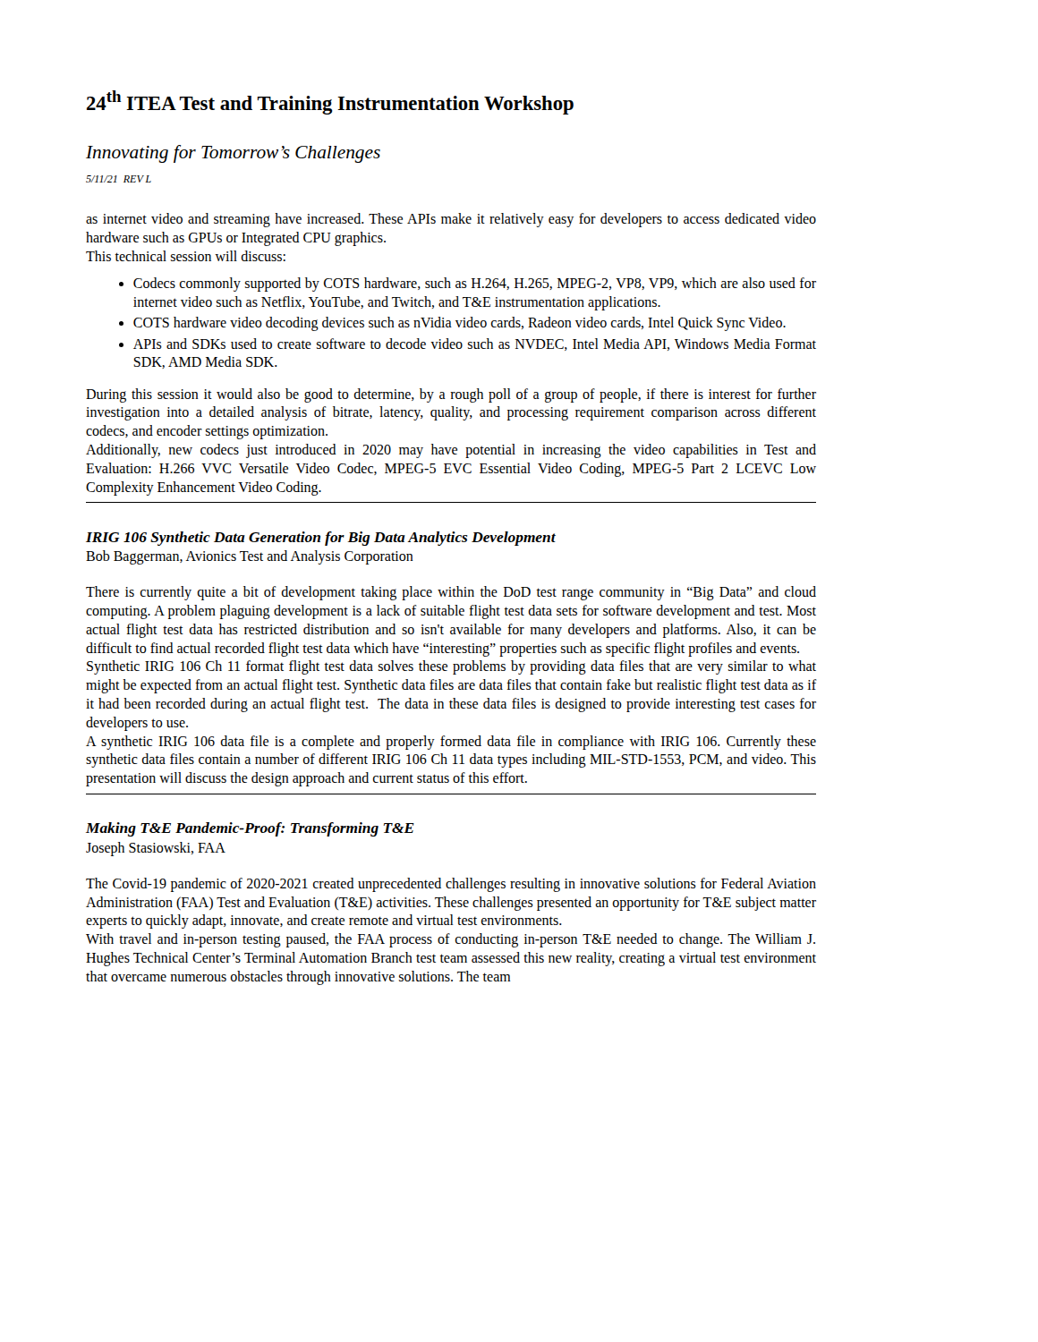24th ITEA Test and Training Instrumentation Workshop
Innovating for Tomorrow’s Challenges
5/11/21 REV L
as internet video and streaming have increased. These APIs make it relatively easy for developers to access dedicated video hardware such as GPUs or Integrated CPU graphics.
This technical session will discuss:
Codecs commonly supported by COTS hardware, such as H.264, H.265, MPEG-2, VP8, VP9, which are also used for internet video such as Netflix, YouTube, and Twitch, and T&E instrumentation applications.
COTS hardware video decoding devices such as nVidia video cards, Radeon video cards, Intel Quick Sync Video.
APIs and SDKs used to create software to decode video such as NVDEC, Intel Media API, Windows Media Format SDK, AMD Media SDK.
During this session it would also be good to determine, by a rough poll of a group of people, if there is interest for further investigation into a detailed analysis of bitrate, latency, quality, and processing requirement comparison across different codecs, and encoder settings optimization.
Additionally, new codecs just introduced in 2020 may have potential in increasing the video capabilities in Test and Evaluation: H.266 VVC Versatile Video Codec, MPEG-5 EVC Essential Video Coding, MPEG-5 Part 2 LCEVC Low Complexity Enhancement Video Coding.
IRIG 106 Synthetic Data Generation for Big Data Analytics Development
Bob Baggerman, Avionics Test and Analysis Corporation
There is currently quite a bit of development taking place within the DoD test range community in “Big Data” and cloud computing. A problem plaguing development is a lack of suitable flight test data sets for software development and test. Most actual flight test data has restricted distribution and so isn't available for many developers and platforms. Also, it can be difficult to find actual recorded flight test data which have “interesting” properties such as specific flight profiles and events.
Synthetic IRIG 106 Ch 11 format flight test data solves these problems by providing data files that are very similar to what might be expected from an actual flight test. Synthetic data files are data files that contain fake but realistic flight test data as if it had been recorded during an actual flight test. The data in these data files is designed to provide interesting test cases for developers to use.
A synthetic IRIG 106 data file is a complete and properly formed data file in compliance with IRIG 106. Currently these synthetic data files contain a number of different IRIG 106 Ch 11 data types including MIL-STD-1553, PCM, and video. This presentation will discuss the design approach and current status of this effort.
Making T&E Pandemic-Proof: Transforming T&E
Joseph Stasiowski, FAA
The Covid-19 pandemic of 2020-2021 created unprecedented challenges resulting in innovative solutions for Federal Aviation Administration (FAA) Test and Evaluation (T&E) activities. These challenges presented an opportunity for T&E subject matter experts to quickly adapt, innovate, and create remote and virtual test environments.
With travel and in-person testing paused, the FAA process of conducting in-person T&E needed to change. The William J. Hughes Technical Center’s Terminal Automation Branch test team assessed this new reality, creating a virtual test environment that overcame numerous obstacles through innovative solutions. The team